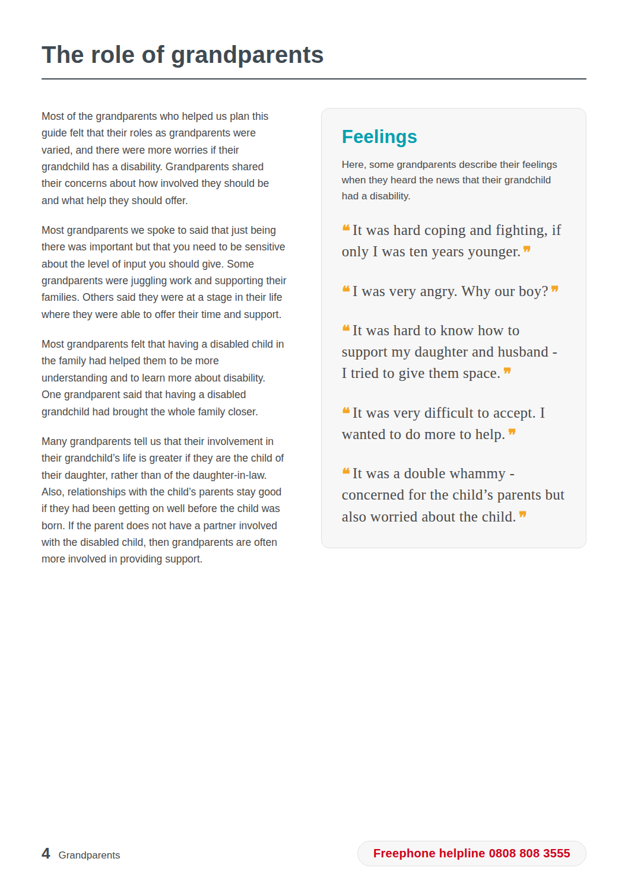The role of grandparents
Most of the grandparents who helped us plan this guide felt that their roles as grandparents were varied, and there were more worries if their grandchild has a disability. Grandparents shared their concerns about how involved they should be and what help they should offer.
Most grandparents we spoke to said that just being there was important but that you need to be sensitive about the level of input you should give. Some grandparents were juggling work and supporting their families. Others said they were at a stage in their life where they were able to offer their time and support.
Most grandparents felt that having a disabled child in the family had helped them to be more understanding and to learn more about disability. One grandparent said that having a disabled grandchild had brought the whole family closer.
Many grandparents tell us that their involvement in their grandchild’s life is greater if they are the child of their daughter, rather than of the daughter-in-law. Also, relationships with the child’s parents stay good if they had been getting on well before the child was born. If the parent does not have a partner involved with the disabled child, then grandparents are often more involved in providing support.
Feelings
Here, some grandparents describe their feelings when they heard the news that their grandchild had a disability.
❝It was hard coping and fighting, if only I was ten years younger.❞
❝I was very angry. Why our boy?❞
❝It was hard to know how to support my daughter and husband - I tried to give them space.❞
❝It was very difficult to accept. I wanted to do more to help.❞
❝It was a double whammy - concerned for the child’s parents but also worried about the child.❞
4 Grandparents
Freephone helpline 0808 808 3555